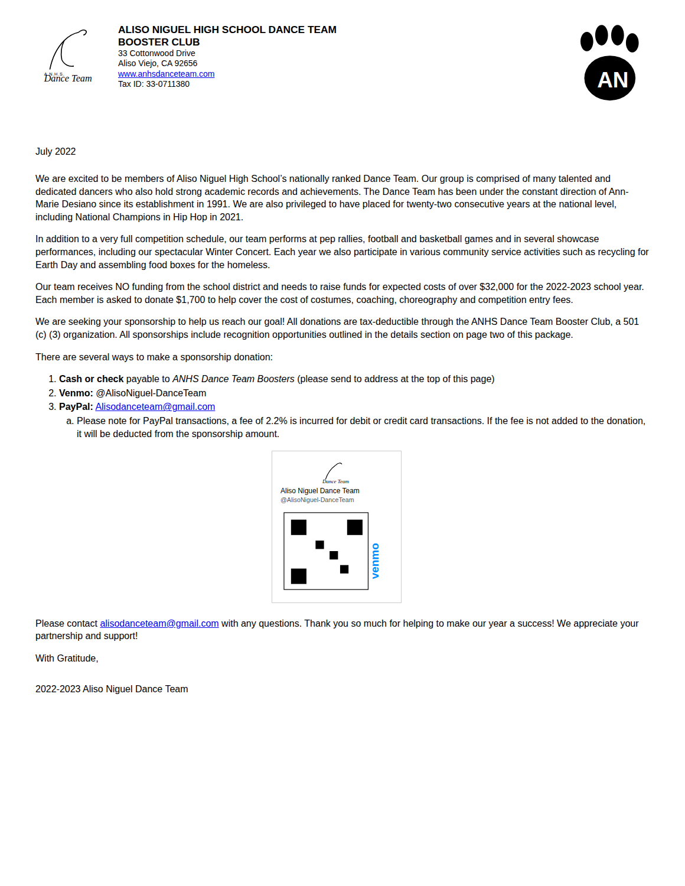ALISO NIGUEL HIGH SCHOOL DANCE TEAM
BOOSTER CLUB
33 Cottonwood Drive
Aliso Viejo, CA 92656
www.anhsdanceteam.com
Tax ID: 33-0711380
July 2022
We are excited to be members of Aliso Niguel High School’s nationally ranked Dance Team. Our group is comprised of many talented and dedicated dancers who also hold strong academic records and achievements. The Dance Team has been under the constant direction of Ann-Marie Desiano since its establishment in 1991. We are also privileged to have placed for twenty-two consecutive years at the national level, including National Champions in Hip Hop in 2021.
In addition to a very full competition schedule, our team performs at pep rallies, football and basketball games and in several showcase performances, including our spectacular Winter Concert. Each year we also participate in various community service activities such as recycling for Earth Day and assembling food boxes for the homeless.
Our team receives NO funding from the school district and needs to raise funds for expected costs of over $32,000 for the 2022-2023 school year. Each member is asked to donate $1,700 to help cover the cost of costumes, coaching, choreography and competition entry fees.
We are seeking your sponsorship to help us reach our goal! All donations are tax-deductible through the ANHS Dance Team Booster Club, a 501 (c) (3) organization. All sponsorships include recognition opportunities outlined in the details section on page two of this package.
There are several ways to make a sponsorship donation:
Cash or check payable to ANHS Dance Team Boosters (please send to address at the top of this page)
Venmo: @AlisoNiguel-DanceTeam
PayPal: Alisodanceteam@gmail.com
Please note for PayPal transactions, a fee of 2.2% is incurred for debit or credit card transactions. If the fee is not added to the donation, it will be deducted from the sponsorship amount.
Aliso Niguel Dance Team
@AlisoNiguel-DanceTeam
Please contact alisodanceteam@gmail.com with any questions. Thank you so much for helping to make our year a success! We appreciate your partnership and support!
With Gratitude,
2022-2023 Aliso Niguel Dance Team